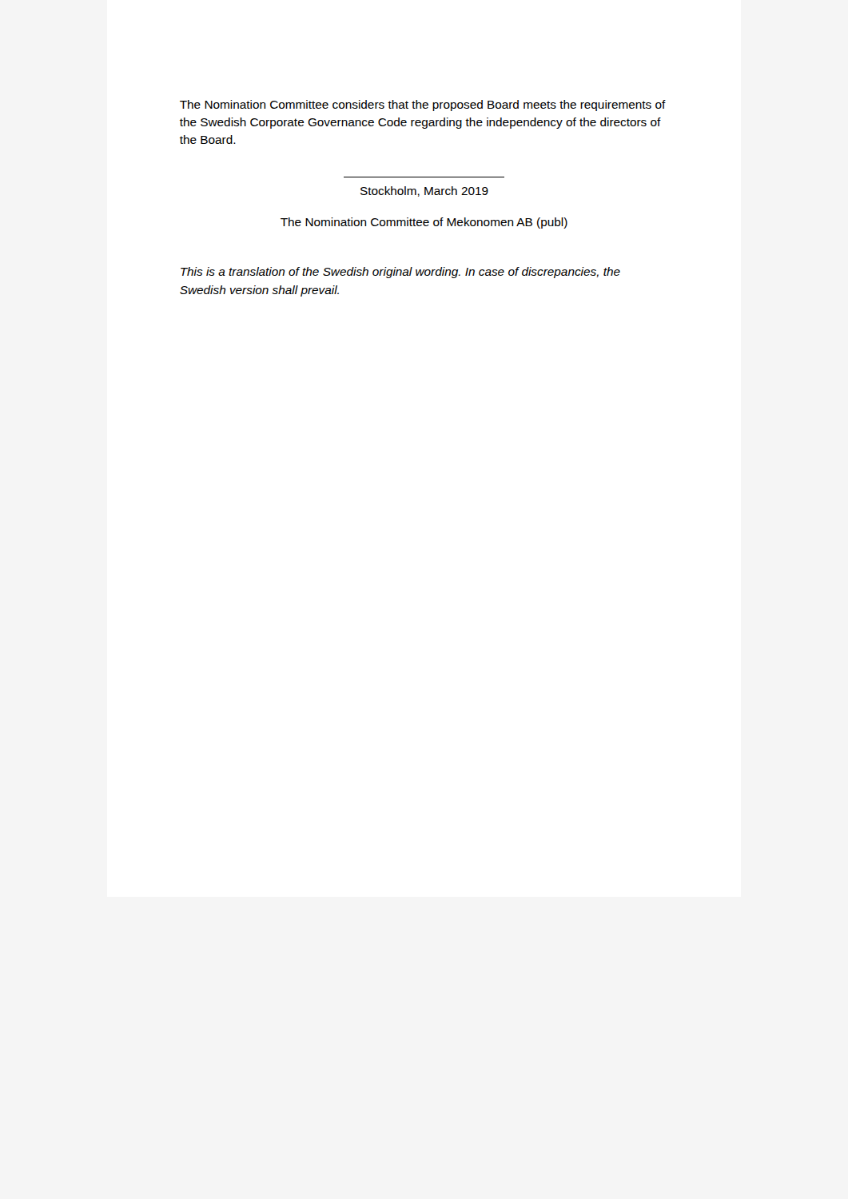The Nomination Committee considers that the proposed Board meets the requirements of the Swedish Corporate Governance Code regarding the independency of the directors of the Board.
Stockholm, March 2019
The Nomination Committee of Mekonomen AB (publ)
This is a translation of the Swedish original wording. In case of discrepancies, the Swedish version shall prevail.